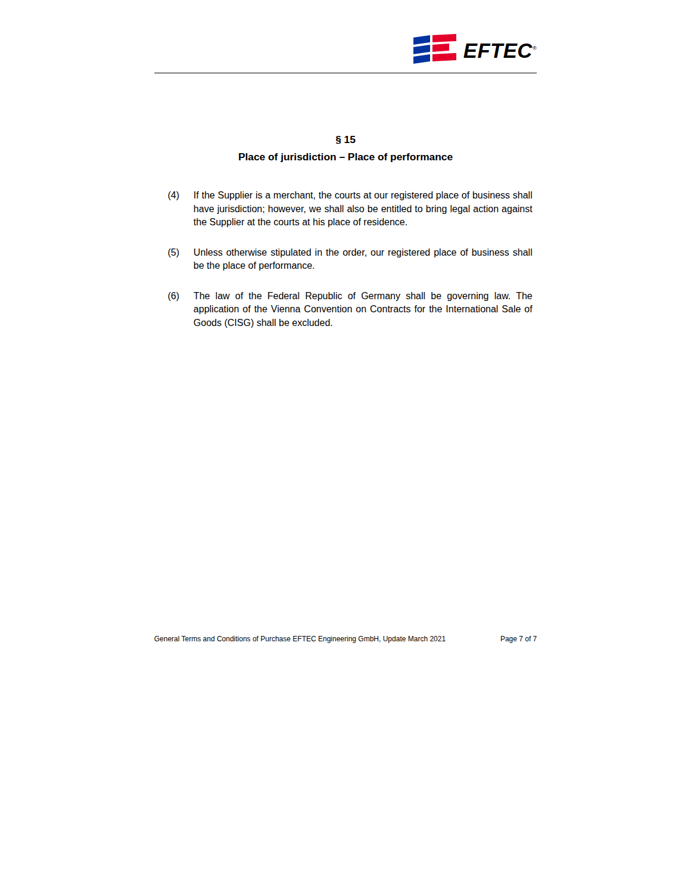EFTEC®
§ 15
Place of jurisdiction – Place of performance
(4) If the Supplier is a merchant, the courts at our registered place of business shall have jurisdiction; however, we shall also be entitled to bring legal action against the Supplier at the courts at his place of residence.
(5) Unless otherwise stipulated in the order, our registered place of business shall be the place of performance.
(6) The law of the Federal Republic of Germany shall be governing law. The application of the Vienna Convention on Contracts for the International Sale of Goods (CISG) shall be excluded.
General Terms and Conditions of Purchase EFTEC Engineering GmbH, Update March 2021 Page 7 of 7